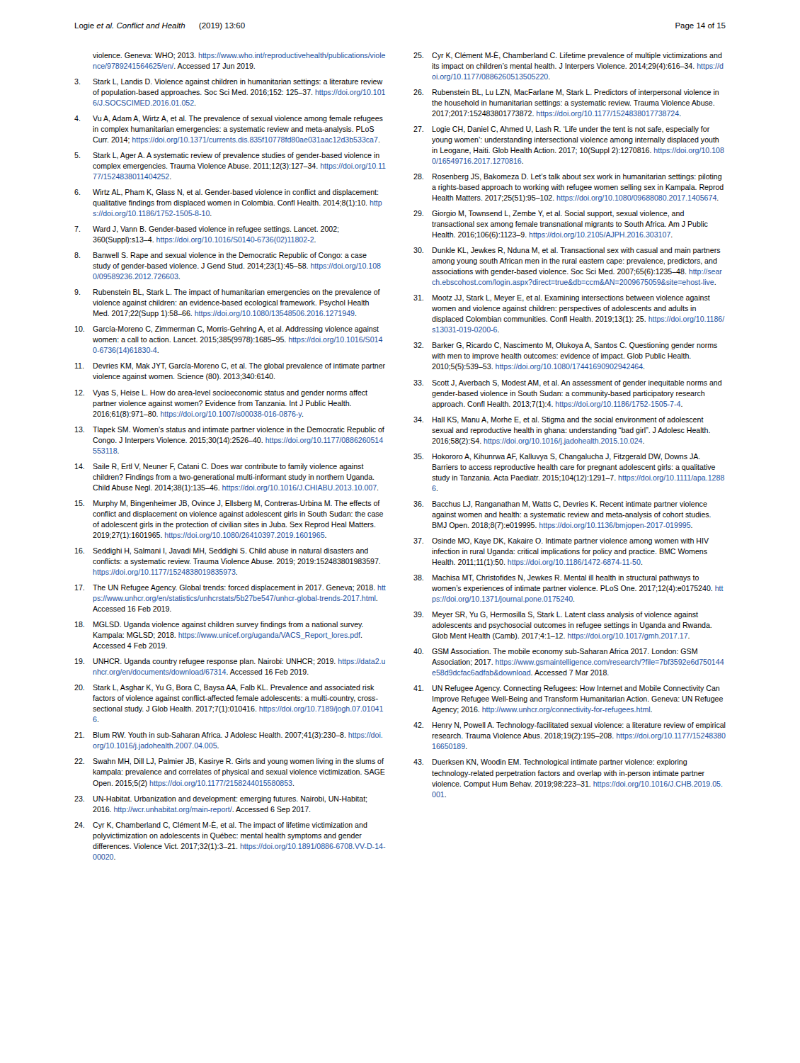Logie et al. Conflict and Health (2019) 13:60
Page 14 of 15
violence. Geneva: WHO; 2013. https://www.who.int/reproductivehealth/publications/violence/9789241564625/en/. Accessed 17 Jun 2019.
3. Stark L, Landis D. Violence against children in humanitarian settings: a literature review of population-based approaches. Soc Sci Med. 2016;152: 125–37. https://doi.org/10.1016/J.SOCSCIMED.2016.01.052.
4. Vu A, Adam A, Wirtz A, et al. The prevalence of sexual violence among female refugees in complex humanitarian emergencies: a systematic review and meta-analysis. PLoS Curr. 2014; https://doi.org/10.1371/currents.dis.835f10778fd80ae031aac12d3b533ca7.
5. Stark L, Ager A. A systematic review of prevalence studies of gender-based violence in complex emergencies. Trauma Violence Abuse. 2011;12(3):127–34. https://doi.org/10.1177/1524838011404252.
6. Wirtz AL, Pham K, Glass N, et al. Gender-based violence in conflict and displacement: qualitative findings from displaced women in Colombia. Confl Health. 2014;8(1):10. https://doi.org/10.1186/1752-1505-8-10.
7. Ward J, Vann B. Gender-based violence in refugee settings. Lancet. 2002; 360(Suppl):s13–4. https://doi.org/10.1016/S0140-6736(02)11802-2.
8. Banwell S. Rape and sexual violence in the Democratic Republic of Congo: a case study of gender-based violence. J Gend Stud. 2014;23(1):45–58. https://doi.org/10.1080/09589236.2012.726603.
9. Rubenstein BL, Stark L. The impact of humanitarian emergencies on the prevalence of violence against children: an evidence-based ecological framework. Psychol Health Med. 2017;22(Supp 1):58–66. https://doi.org/10.1080/13548506.2016.1271949.
10. García-Moreno C, Zimmerman C, Morris-Gehring A, et al. Addressing violence against women: a call to action. Lancet. 2015;385(9978):1685–95. https://doi.org/10.1016/S0140-6736(14)61830-4.
11. Devries KM, Mak JYT, García-Moreno C, et al. The global prevalence of intimate partner violence against women. Science (80). 2013;340:6140.
12. Vyas S, Heise L. How do area-level socioeconomic status and gender norms affect partner violence against women? Evidence from Tanzania. Int J Public Health. 2016;61(8):971–80. https://doi.org/10.1007/s00038-016-0876-y.
13. Tlapek SM. Women’s status and intimate partner violence in the Democratic Republic of Congo. J Interpers Violence. 2015;30(14):2526–40. https://doi.org/10.1177/0886260514553118.
14. Saile R, Ertl V, Neuner F, Catani C. Does war contribute to family violence against children? Findings from a two-generational multi-informant study in northern Uganda. Child Abuse Negl. 2014;38(1):135–46. https://doi.org/10.1016/J.CHIABU.2013.10.007.
15. Murphy M, Bingenheimer JB, Ovince J, Ellsberg M, Contreras-Urbina M. The effects of conflict and displacement on violence against adolescent girls in South Sudan: the case of adolescent girls in the protection of civilian sites in Juba. Sex Reprod Heal Matters. 2019;27(1):1601965. https://doi.org/10.1080/26410397.2019.1601965.
16. Seddighi H, Salmani I, Javadi MH, Seddighi S. Child abuse in natural disasters and conflicts: a systematic review. Trauma Violence Abuse. 2019; 2019:152483801983597. https://doi.org/10.1177/1524838019835973.
17. The UN Refugee Agency. Global trends: forced displacement in 2017. Geneva; 2018. https://www.unhcr.org/en/statistics/unhcrstats/5b27be547/unhcr-global-trends-2017.html. Accessed 16 Feb 2019.
18. MGLSD. Uganda violence against children survey findings from a national survey. Kampala: MGLSD; 2018. https://www.unicef.org/uganda/VACS_Report_lores.pdf. Accessed 4 Feb 2019.
19. UNHCR. Uganda country refugee response plan. Nairobi: UNHCR; 2019. https://data2.unhcr.org/en/documents/download/67314. Accessed 16 Feb 2019.
20. Stark L, Asghar K, Yu G, Bora C, Baysa AA, Falb KL. Prevalence and associated risk factors of violence against conflict-affected female adolescents: a multi-country, cross-sectional study. J Glob Health. 2017;7(1):010416. https://doi.org/10.7189/jogh.07.010416.
21. Blum RW. Youth in sub-Saharan Africa. J Adolesc Health. 2007;41(3):230–8. https://doi.org/10.1016/j.jadohealth.2007.04.005.
22. Swahn MH, Dill LJ, Palmier JB, Kasirye R. Girls and young women living in the slums of kampala: prevalence and correlates of physical and sexual violence victimization. SAGE Open. 2015;5(2) https://doi.org/10.1177/2158244015580853.
23. UN-Habitat. Urbanization and development: emerging futures. Nairobi, UN-Habitat; 2016. http://wcr.unhabitat.org/main-report/. Accessed 6 Sep 2017.
24. Cyr K, Chamberland C, Clément M-È, et al. The impact of lifetime victimization and polyvictimization on adolescents in Québec: mental health symptoms and gender differences. Violence Vict. 2017;32(1):3–21. https://doi.org/10.1891/0886-6708.VV-D-14-00020.
25. Cyr K, Clément M-È, Chamberland C. Lifetime prevalence of multiple victimizations and its impact on children’s mental health. J Interpers Violence. 2014;29(4):616–34. https://doi.org/10.1177/0886260513505220.
26. Rubenstein BL, Lu LZN, MacFarlane M, Stark L. Predictors of interpersonal violence in the household in humanitarian settings: a systematic review. Trauma Violence Abuse. 2017;2017:152483801773872. https://doi.org/10.1177/1524838017738724.
27. Logie CH, Daniel C, Ahmed U, Lash R. ‘Life under the tent is not safe, especially for young women’: understanding intersectional violence among internally displaced youth in Leogane, Haiti. Glob Health Action. 2017; 10(Suppl 2):1270816. https://doi.org/10.1080/16549716.2017.1270816.
28. Rosenberg JS, Bakomeza D. Let’s talk about sex work in humanitarian settings: piloting a rights-based approach to working with refugee women selling sex in Kampala. Reprod Health Matters. 2017;25(51):95–102. https://doi.org/10.1080/09688080.2017.1405674.
29. Giorgio M, Townsend L, Zembe Y, et al. Social support, sexual violence, and transactional sex among female transnational migrants to South Africa. Am J Public Health. 2016;106(6):1123–9. https://doi.org/10.2105/AJPH.2016.303107.
30. Dunkle KL, Jewkes R, Nduna M, et al. Transactional sex with casual and main partners among young south African men in the rural eastern cape: prevalence, predictors, and associations with gender-based violence. Soc Sci Med. 2007;65(6):1235–48. http://search.ebscohost.com/login.aspx?direct=true&db=ccm&AN=2009675059&site=ehost-live.
31. Mootz JJ, Stark L, Meyer E, et al. Examining intersections between violence against women and violence against children: perspectives of adolescents and adults in displaced Colombian communities. Confl Health. 2019;13(1): 25. https://doi.org/10.1186/s13031-019-0200-6.
32. Barker G, Ricardo C, Nascimento M, Olukoya A, Santos C. Questioning gender norms with men to improve health outcomes: evidence of impact. Glob Public Health. 2010;5(5):539–53. https://doi.org/10.1080/17441690902942464.
33. Scott J, Averbach S, Modest AM, et al. An assessment of gender inequitable norms and gender-based violence in South Sudan: a community-based participatory research approach. Confl Health. 2013;7(1):4. https://doi.org/10.1186/1752-1505-7-4.
34. Hall KS, Manu A, Morhe E, et al. Stigma and the social environment of adolescent sexual and reproductive health in ghana: understanding “bad girl”. J Adolesc Health. 2016;58(2):S4. https://doi.org/10.1016/j.jadohealth.2015.10.024.
35. Hokororo A, Kihunrwa AF, Kalluvya S, Changalucha J, Fitzgerald DW, Downs JA. Barriers to access reproductive health care for pregnant adolescent girls: a qualitative study in Tanzania. Acta Paediatr. 2015;104(12):1291–7. https://doi.org/10.1111/apa.12886.
36. Bacchus LJ, Ranganathan M, Watts C, Devries K. Recent intimate partner violence against women and health: a systematic review and meta-analysis of cohort studies. BMJ Open. 2018;8(7):e019995. https://doi.org/10.1136/bmjopen-2017-019995.
37. Osinde MO, Kaye DK, Kakaire O. Intimate partner violence among women with HIV infection in rural Uganda: critical implications for policy and practice. BMC Womens Health. 2011;11(1):50. https://doi.org/10.1186/1472-6874-11-50.
38. Machisa MT, Christofides N, Jewkes R. Mental ill health in structural pathways to women’s experiences of intimate partner violence. PLoS One. 2017;12(4):e0175240. https://doi.org/10.1371/journal.pone.0175240.
39. Meyer SR, Yu G, Hermosilla S, Stark L. Latent class analysis of violence against adolescents and psychosocial outcomes in refugee settings in Uganda and Rwanda. Glob Ment Health (Camb). 2017;4:1–12. https://doi.org/10.1017/gmh.2017.17.
40. GSM Association. The mobile economy sub-Saharan Africa 2017. London: GSM Association; 2017. https://www.gsmaintelligence.com/research/?file=7bf3592e6d750144e58d9dcfac6adfab&download. Accessed 7 Mar 2018.
41. UN Refugee Agency. Connecting Refugees: How Internet and Mobile Connectivity Can Improve Refugee Well-Being and Transform Humanitarian Action. Geneva: UN Refugee Agency; 2016. http://www.unhcr.org/connectivity-for-refugees.html.
42. Henry N, Powell A. Technology-facilitated sexual violence: a literature review of empirical research. Trauma Violence Abus. 2018;19(2):195–208. https://doi.org/10.1177/1524838016650189.
43. Duerksen KN, Woodin EM. Technological intimate partner violence: exploring technology-related perpetration factors and overlap with in-person intimate partner violence. Comput Hum Behav. 2019;98:223–31. https://doi.org/10.1016/J.CHB.2019.05.001.